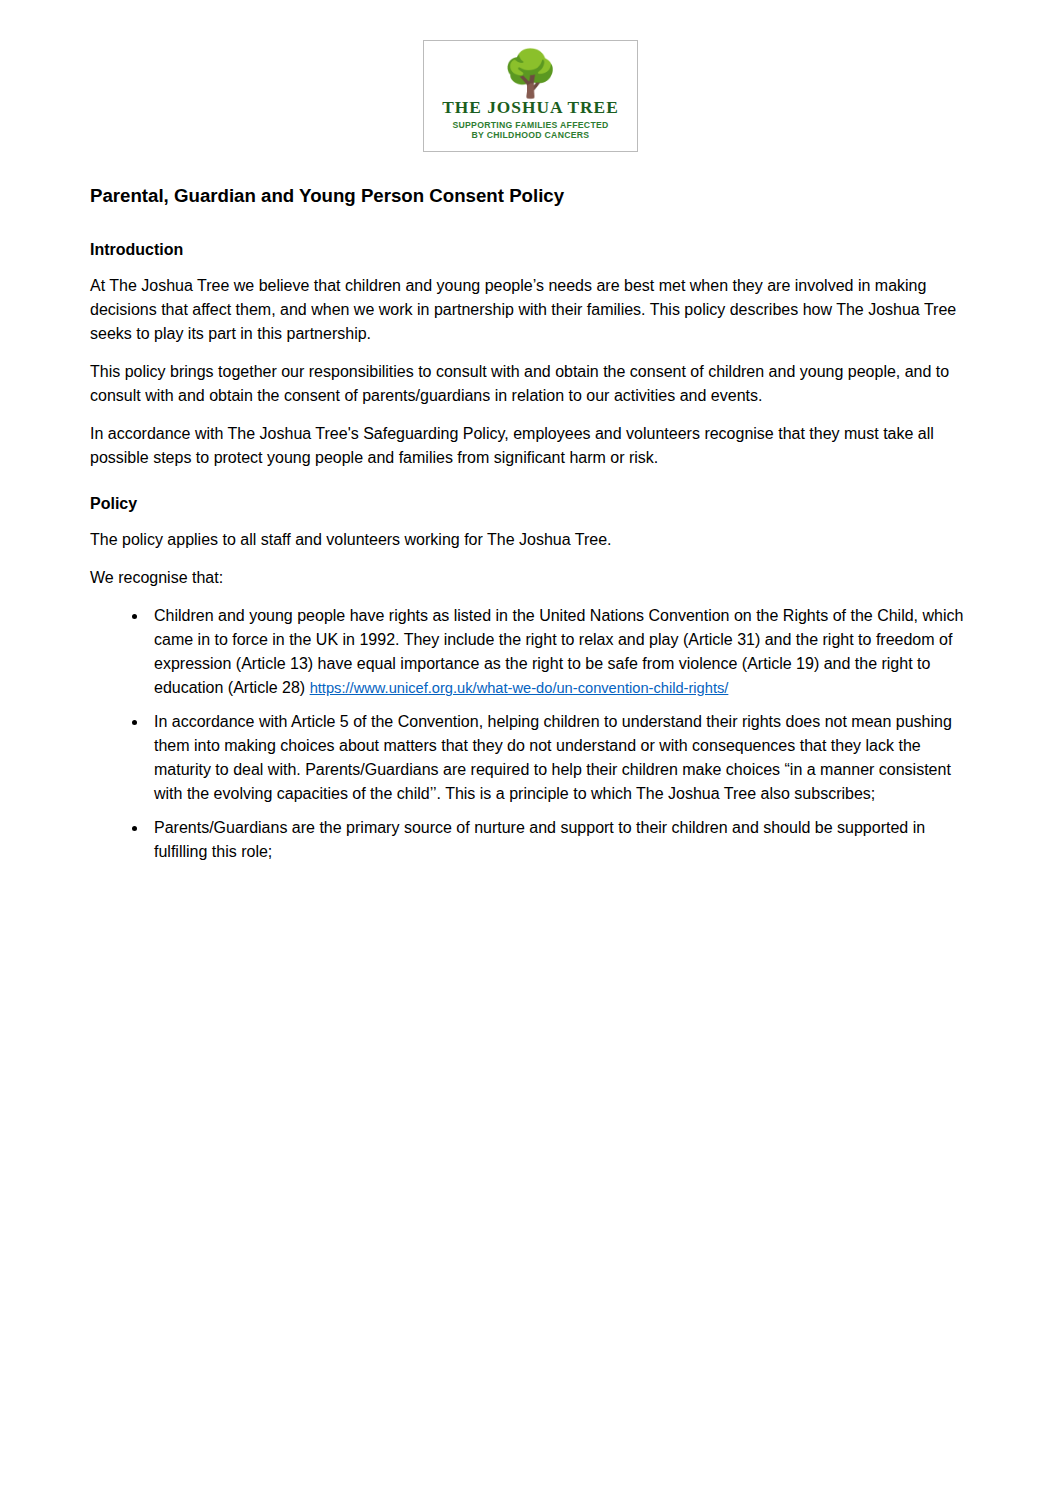🌳
THE JOSHUA TREE
SUPPORTING FAMILIES AFFECTED
BY CHILDHOOD CANCERS
Parental, Guardian and Young Person Consent Policy
Introduction
At The Joshua Tree we believe that children and young people’s needs are best met when they are involved in making decisions that affect them, and when we work in partnership with their families. This policy describes how The Joshua Tree seeks to play its part in this partnership.
This policy brings together our responsibilities to consult with and obtain the consent of children and young people, and to consult with and obtain the consent of parents/guardians in relation to our activities and events.
In accordance with The Joshua Tree's Safeguarding Policy, employees and volunteers recognise that they must take all possible steps to protect young people and families from significant harm or risk.
Policy
The policy applies to all staff and volunteers working for The Joshua Tree.
We recognise that:
Children and young people have rights as listed in the United Nations Convention on the Rights of the Child, which came in to force in the UK in 1992. They include the right to relax and play (Article 31) and the right to freedom of expression (Article 13) have equal importance as the right to be safe from violence (Article 19) and the right to education (Article 28) https://www.unicef.org.uk/what-we-do/un-convention-child-rights/
In accordance with Article 5 of the Convention, helping children to understand their rights does not mean pushing them into making choices about matters that they do not understand or with consequences that they lack the maturity to deal with. Parents/Guardians are required to help their children make choices “in a manner consistent with the evolving capacities of the child’’. This is a principle to which The Joshua Tree also subscribes;
Parents/Guardians are the primary source of nurture and support to their children and should be supported in fulfilling this role;